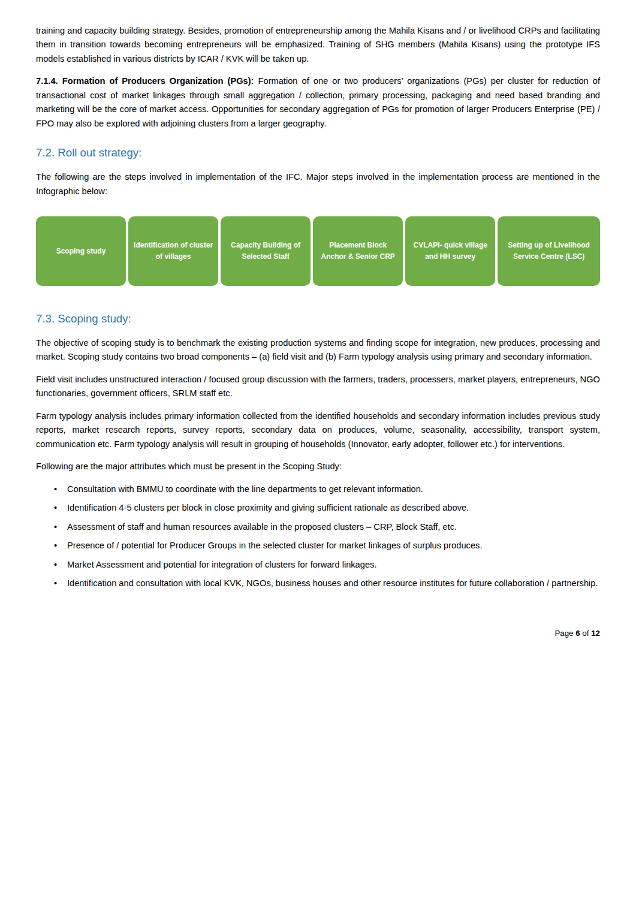training and capacity building strategy. Besides, promotion of entrepreneurship among the Mahila Kisans and / or livelihood CRPs and facilitating them in transition towards becoming entrepreneurs will be emphasized. Training of SHG members (Mahila Kisans) using the prototype IFS models established in various districts by ICAR / KVK will be taken up.
7.1.4. Formation of Producers Organization (PGs): Formation of one or two producers’ organizations (PGs) per cluster for reduction of transactional cost of market linkages through small aggregation / collection, primary processing, packaging and need based branding and marketing will be the core of market access. Opportunities for secondary aggregation of PGs for promotion of larger Producers Enterprise (PE) / FPO may also be explored with adjoining clusters from a larger geography.
7.2. Roll out strategy:
The following are the steps involved in implementation of the IFC. Major steps involved in the implementation process are mentioned in the Infographic below:
Scoping study
Identification of cluster of villages
Capacity Building of Selected Staff
Placement Block Anchor & Senior CRP
CVLAPI- quick village and HH survey
Setting up of Livelihood Service Centre (LSC)
7.3. Scoping study:
The objective of scoping study is to benchmark the existing production systems and finding scope for integration, new produces, processing and market. Scoping study contains two broad components – (a) field visit and (b) Farm typology analysis using primary and secondary information.
Field visit includes unstructured interaction / focused group discussion with the farmers, traders, processers, market players, entrepreneurs, NGO functionaries, government officers, SRLM staff etc.
Farm typology analysis includes primary information collected from the identified households and secondary information includes previous study reports, market research reports, survey reports, secondary data on produces, volume, seasonality, accessibility, transport system, communication etc. Farm typology analysis will result in grouping of households (Innovator, early adopter, follower etc.) for interventions.
Following are the major attributes which must be present in the Scoping Study:
Consultation with BMMU to coordinate with the line departments to get relevant information.
Identification 4-5 clusters per block in close proximity and giving sufficient rationale as described above.
Assessment of staff and human resources available in the proposed clusters – CRP, Block Staff, etc.
Presence of / potential for Producer Groups in the selected cluster for market linkages of surplus produces.
Market Assessment and potential for integration of clusters for forward linkages.
Identification and consultation with local KVK, NGOs, business houses and other resource institutes for future collaboration / partnership.
Page 6 of 12